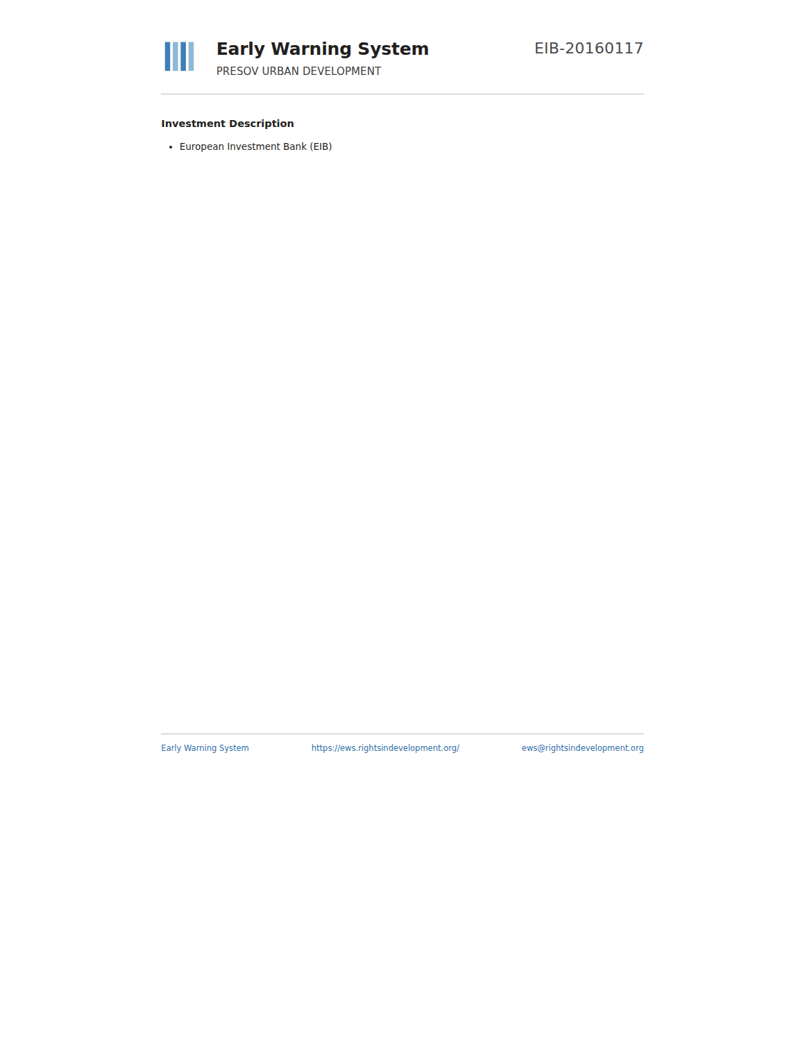Early Warning System
PRESOV URBAN DEVELOPMENT
EIB-20160117
Investment Description
European Investment Bank (EIB)
Early Warning System https://ews.rightsindevelopment.org/ ews@rightsindevelopment.org